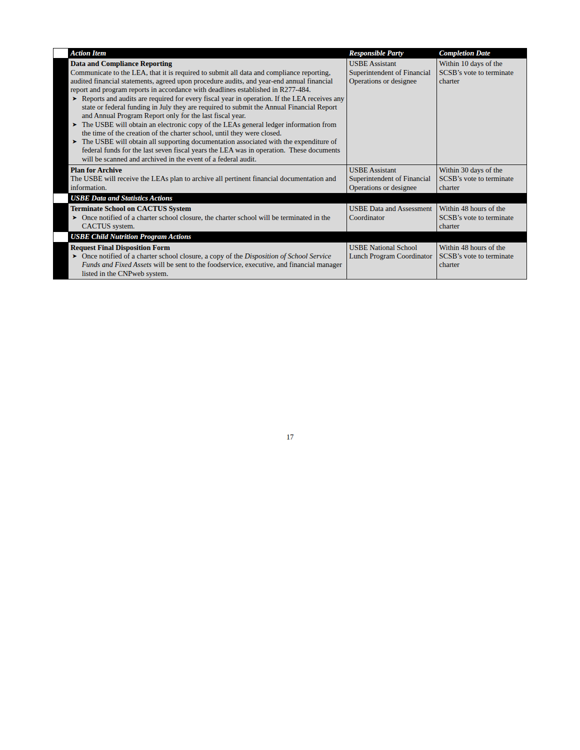| | Action Item | Responsible Party | Completion Date |
| --- | --- | --- | --- |
| | Data and Compliance Reporting Communicate to the LEA, that it is required to submit all data and compliance reporting, audited financial statements, agreed upon procedure audits, and year-end annual financial report and program reports in accordance with deadlines established in R277-484. Reports and audits are required for every fiscal year in operation. If the LEA receives any state or federal funding in July they are required to submit the Annual Financial Report and Annual Program Report only for the last fiscal year. The USBE will obtain an electronic copy of the LEAs general ledger information from the time of the creation of the charter school, until they were closed. The USBE will obtain all supporting documentation associated with the expenditure of federal funds for the last seven fiscal years the LEA was in operation. These documents will be scanned and archived in the event of a federal audit. | USBE Assistant Superintendent of Financial Operations or designee | Within 10 days of the SCSB’s vote to terminate charter |
| | Plan for Archive The USBE will receive the LEAs plan to archive all pertinent financial documentation and information. | USBE Assistant Superintendent of Financial Operations or designee | Within 30 days of the SCSB’s vote to terminate charter |
| | USBE Data and Statistics Actions |
| | Terminate School on CACTUS System Once notified of a charter school closure, the charter school will be terminated in the CACTUS system. | USBE Data and Assessment Coordinator | Within 48 hours of the SCSB’s vote to terminate charter |
| | USBE Child Nutrition Program Actions |
| | Request Final Disposition Form Once notified of a charter school closure, a copy of the Disposition of School Service Funds and Fixed Assets will be sent to the foodservice, executive, and financial manager listed in the CNPweb system. | USBE National School Lunch Program Coordinator | Within 48 hours of the SCSB’s vote to terminate charter |
17